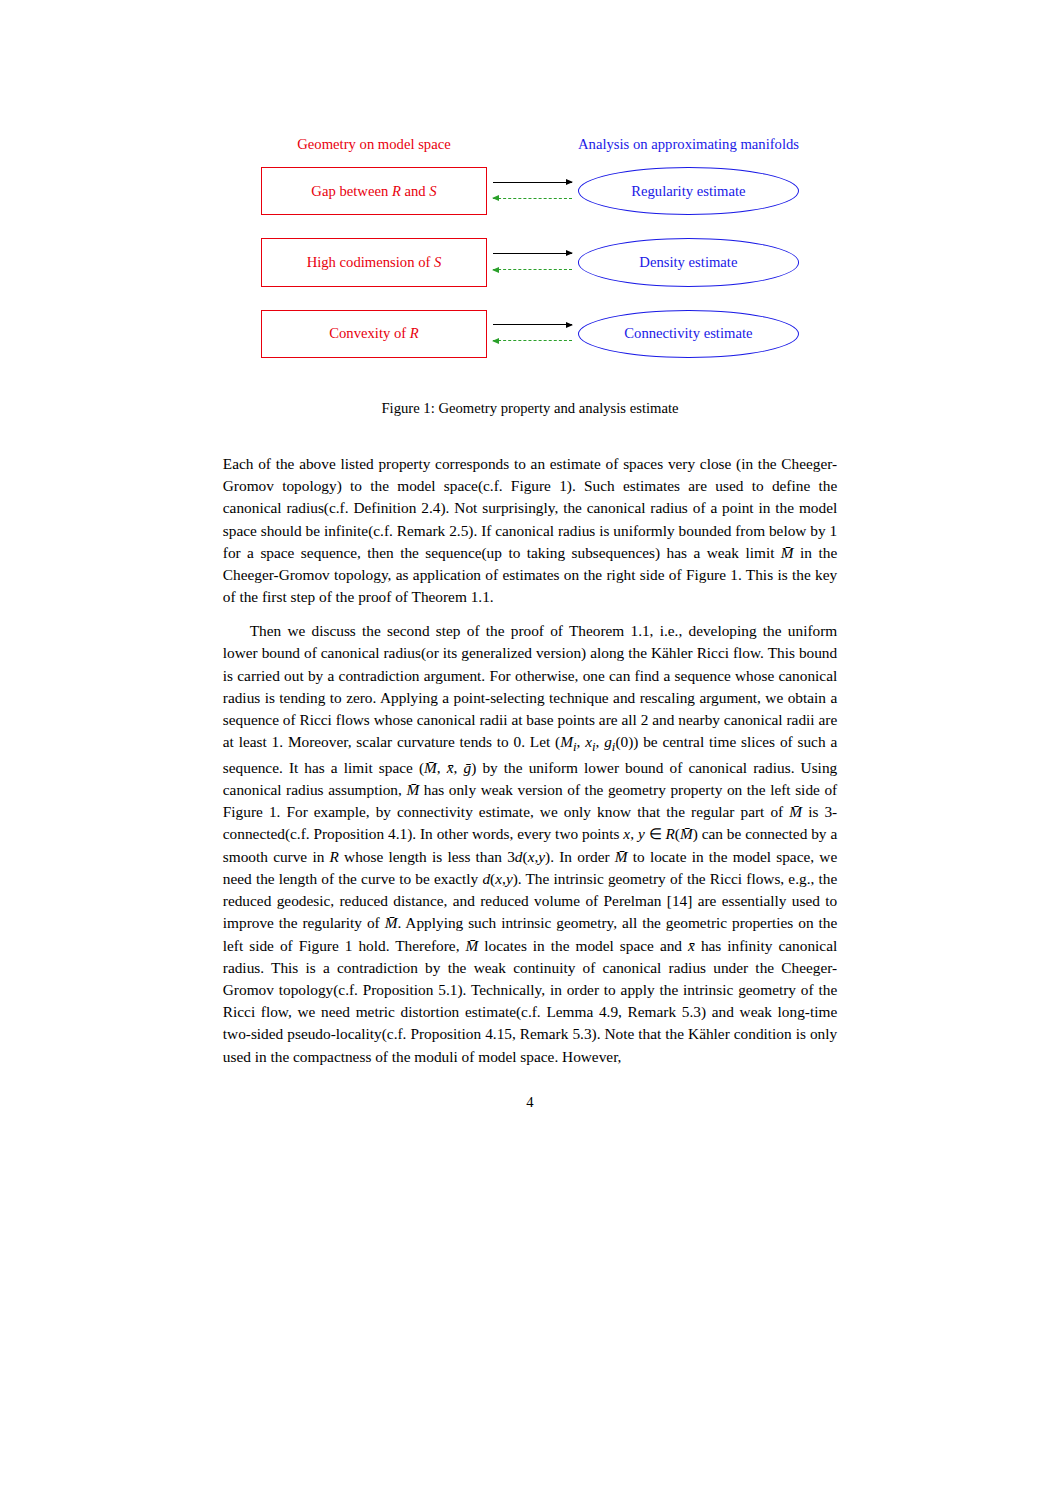| Geometry on model space | | Analysis on approximating manifolds |
| Gap between R and S | | Regularity estimate |
| High codimension of S | | Density estimate |
| Convexity of R | | Connectivity estimate |
Figure 1: Geometry property and analysis estimate
Each of the above listed property corresponds to an estimate of spaces very close (in the Cheeger-Gromov topology) to the model space(c.f. Figure 1). Such estimates are used to define the canonical radius(c.f. Definition 2.4). Not surprisingly, the canonical radius of a point in the model space should be infinite(c.f. Remark 2.5). If canonical radius is uniformly bounded from below by 1 for a space sequence, then the sequence(up to taking subsequences) has a weak limit M̄ in the Cheeger-Gromov topology, as application of estimates on the right side of Figure 1. This is the key of the first step of the proof of Theorem 1.1.
Then we discuss the second step of the proof of Theorem 1.1, i.e., developing the uniform lower bound of canonical radius(or its generalized version) along the Kähler Ricci flow. This bound is carried out by a contradiction argument. For otherwise, one can find a sequence whose canonical radius is tending to zero. Applying a point-selecting technique and rescaling argument, we obtain a sequence of Ricci flows whose canonical radii at base points are all 2 and nearby canonical radii are at least 1. Moreover, scalar curvature tends to 0. Let (Mi, xi, gi(0)) be central time slices of such a sequence. It has a limit space (M̄, x̄, ḡ) by the uniform lower bound of canonical radius. Using canonical radius assumption, M̄ has only weak version of the geometry property on the left side of Figure 1. For example, by connectivity estimate, we only know that the regular part of M̄ is 3-connected(c.f. Proposition 4.1). In other words, every two points x, y ∈ R(M̄) can be connected by a smooth curve in R whose length is less than 3d(x,y). In order M̄ to locate in the model space, we need the length of the curve to be exactly d(x,y). The intrinsic geometry of the Ricci flows, e.g., the reduced geodesic, reduced distance, and reduced volume of Perelman [14] are essentially used to improve the regularity of M̄. Applying such intrinsic geometry, all the geometric properties on the left side of Figure 1 hold. Therefore, M̄ locates in the model space and x̄ has infinity canonical radius. This is a contradiction by the weak continuity of canonical radius under the Cheeger-Gromov topology(c.f. Proposition 5.1). Technically, in order to apply the intrinsic geometry of the Ricci flow, we need metric distortion estimate(c.f. Lemma 4.9, Remark 5.3) and weak long-time two-sided pseudo-locality(c.f. Proposition 4.15, Remark 5.3). Note that the Kähler condition is only used in the compactness of the moduli of model space. However,
4